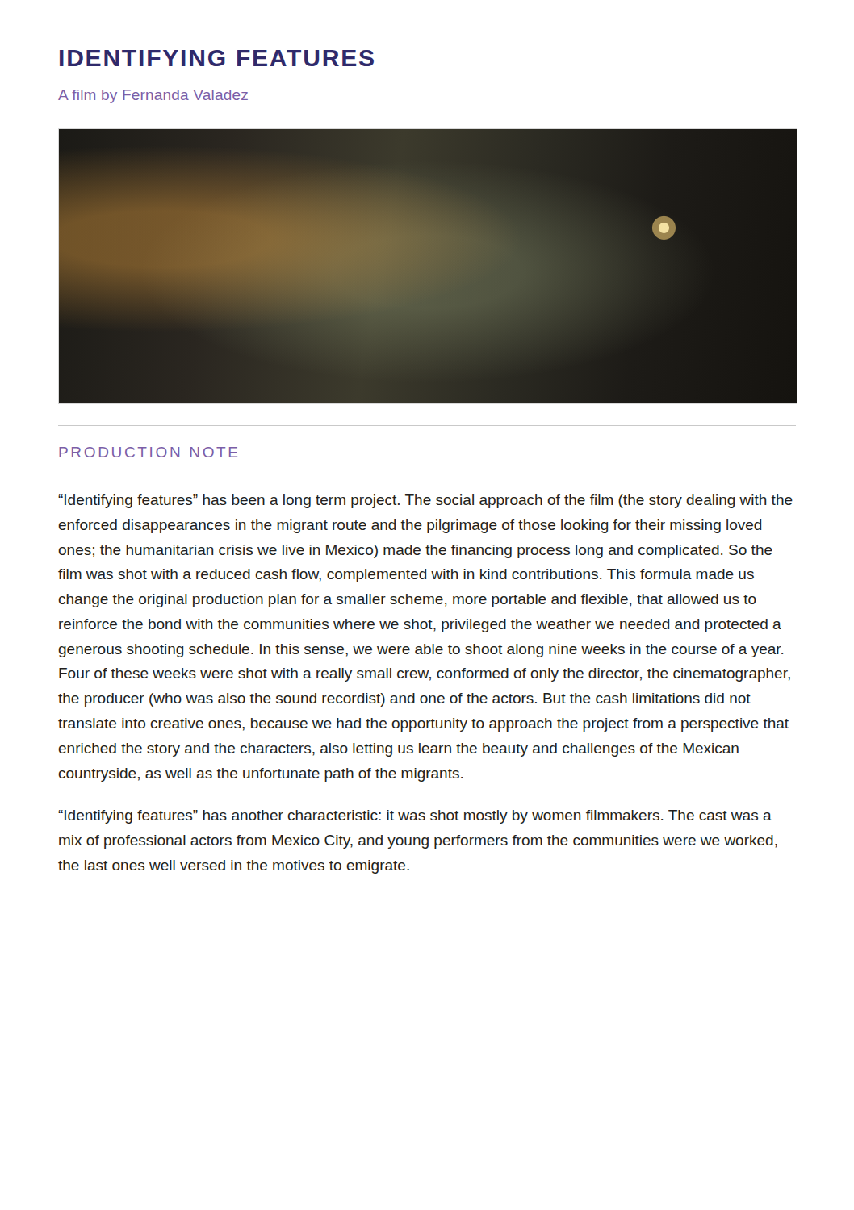Identifying Features
A film by Fernanda Valadez
Production Note
“Identifying features” has been a long term project. The social approach of the film (the story dealing with the enforced disappearances in the migrant route and the pilgrimage of those looking for their missing loved ones; the humanitarian crisis we live in Mexico) made the financing process long and complicated. So the film was shot with a reduced cash flow, complemented with in kind contributions. This formula made us change the original production plan for a smaller scheme, more portable and flexible, that allowed us to reinforce the bond with the communities where we shot, privileged the weather we needed and protected a generous shooting schedule. In this sense, we were able to shoot along nine weeks in the course of a year. Four of these weeks were shot with a really small crew, conformed of only the director, the cinematographer, the producer (who was also the sound recordist) and one of the actors. But the cash limitations did not translate into creative ones, because we had the opportunity to approach the project from a perspective that enriched the story and the characters, also letting us learn the beauty and challenges of the Mexican countryside, as well as the unfortunate path of the migrants.
“Identifying features” has another characteristic: it was shot mostly by women filmmakers. The cast was a mix of professional actors from Mexico City, and young performers from the communities were we worked, the last ones well versed in the motives to emigrate.